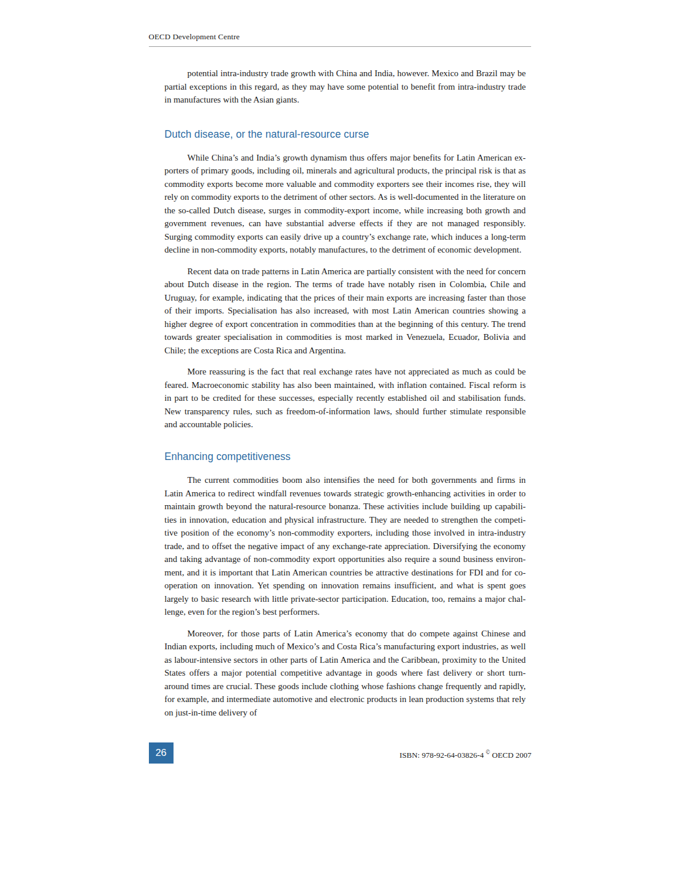OECD Development Centre
potential intra-industry trade growth with China and India, however. Mexico and Brazil may be partial exceptions in this regard, as they may have some potential to benefit from intra-industry trade in manufactures with the Asian giants.
Dutch disease, or the natural-resource curse
While China’s and India’s growth dynamism thus offers major benefits for Latin American exporters of primary goods, including oil, minerals and agricultural products, the principal risk is that as commodity exports become more valuable and commodity exporters see their incomes rise, they will rely on commodity exports to the detriment of other sectors. As is well-documented in the literature on the so-called Dutch disease, surges in commodity-export income, while increasing both growth and government revenues, can have substantial adverse effects if they are not managed responsibly. Surging commodity exports can easily drive up a country’s exchange rate, which induces a long-term decline in non-commodity exports, notably manufactures, to the detriment of economic development.
Recent data on trade patterns in Latin America are partially consistent with the need for concern about Dutch disease in the region. The terms of trade have notably risen in Colombia, Chile and Uruguay, for example, indicating that the prices of their main exports are increasing faster than those of their imports. Specialisation has also increased, with most Latin American countries showing a higher degree of export concentration in commodities than at the beginning of this century. The trend towards greater specialisation in commodities is most marked in Venezuela, Ecuador, Bolivia and Chile; the exceptions are Costa Rica and Argentina.
More reassuring is the fact that real exchange rates have not appreciated as much as could be feared. Macroeconomic stability has also been maintained, with inflation contained. Fiscal reform is in part to be credited for these successes, especially recently established oil and stabilisation funds. New transparency rules, such as freedom-of-information laws, should further stimulate responsible and accountable policies.
Enhancing competitiveness
The current commodities boom also intensifies the need for both governments and firms in Latin America to redirect windfall revenues towards strategic growth-enhancing activities in order to maintain growth beyond the natural-resource bonanza. These activities include building up capabilities in innovation, education and physical infrastructure. They are needed to strengthen the competitive position of the economy’s non-commodity exporters, including those involved in intra-industry trade, and to offset the negative impact of any exchange-rate appreciation. Diversifying the economy and taking advantage of non-commodity export opportunities also require a sound business environment, and it is important that Latin American countries be attractive destinations for FDI and for co-operation on innovation. Yet spending on innovation remains insufficient, and what is spent goes largely to basic research with little private-sector participation. Education, too, remains a major challenge, even for the region’s best performers.
Moreover, for those parts of Latin America’s economy that do compete against Chinese and Indian exports, including much of Mexico’s and Costa Rica’s manufacturing export industries, as well as labour-intensive sectors in other parts of Latin America and the Caribbean, proximity to the United States offers a major potential competitive advantage in goods where fast delivery or short turn-around times are crucial. These goods include clothing whose fashions change frequently and rapidly, for example, and intermediate automotive and electronic products in lean production systems that rely on just-in-time delivery of
26
ISBN: 978-92-64-03826-4 © OECD 2007